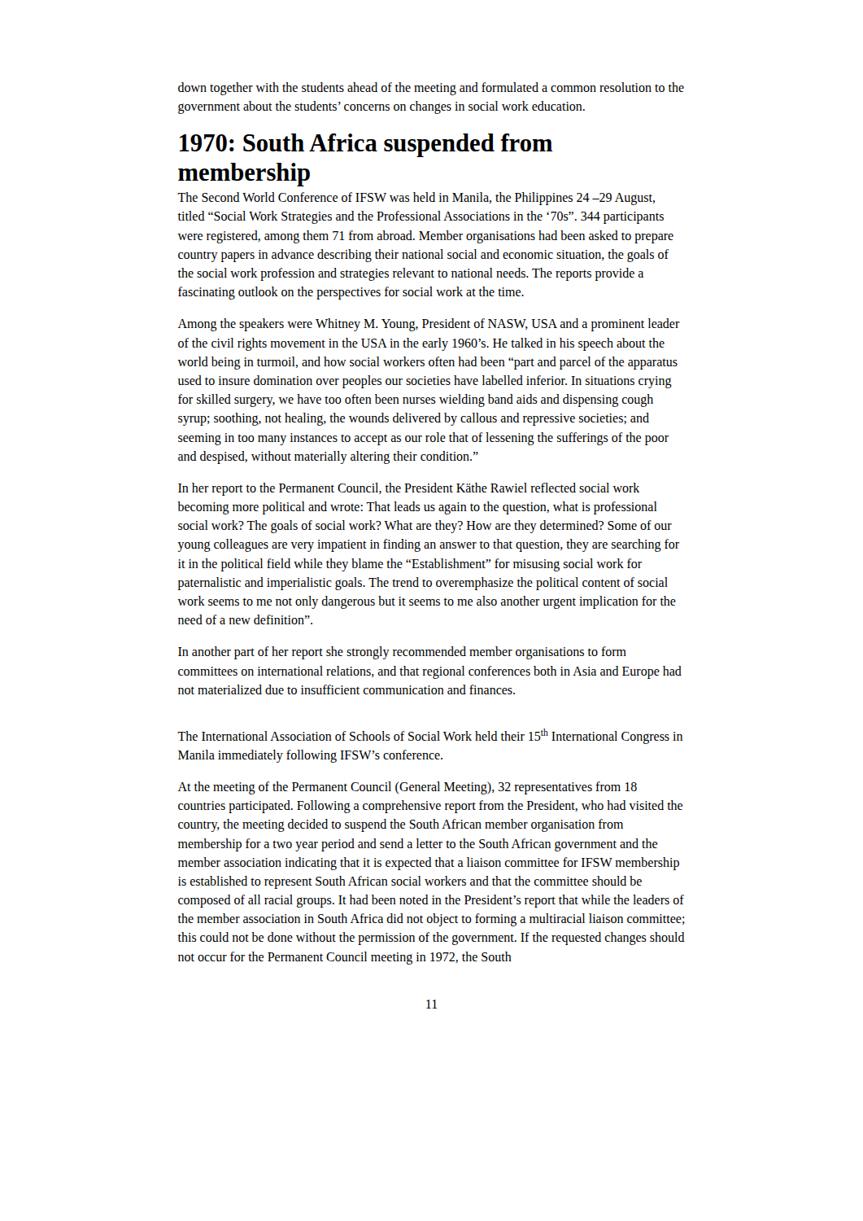down together with the students ahead of the meeting and formulated a common resolution to the government about the students’ concerns on changes in social work education.
1970: South Africa suspended from membership
The Second World Conference of IFSW was held in Manila, the Philippines 24 –29 August, titled “Social Work Strategies and the Professional Associations in the ‘70s”. 344 participants were registered, among them 71 from abroad. Member organisations had been asked to prepare country papers in advance describing their national social and economic situation, the goals of the social work profession and strategies relevant to national needs. The reports provide a fascinating outlook on the perspectives for social work at the time.
Among the speakers were Whitney M. Young, President of NASW, USA and a prominent leader of the civil rights movement in the USA in the early 1960’s. He talked in his speech about the world being in turmoil, and how social workers often had been “part and parcel of the apparatus used to insure domination over peoples our societies have labelled inferior. In situations crying for skilled surgery, we have too often been nurses wielding band aids and dispensing cough syrup; soothing, not healing, the wounds delivered by callous and repressive societies; and seeming in too many instances to accept as our role that of lessening the sufferings of the poor and despised, without materially altering their condition.”
In her report to the Permanent Council, the President Käthe Rawiel reflected social work becoming more political and wrote: That leads us again to the question, what is professional social work? The goals of social work? What are they? How are they determined? Some of our young colleagues are very impatient in finding an answer to that question, they are searching for it in the political field while they blame the “Establishment” for misusing social work for paternalistic and imperialistic goals. The trend to overemphasize the political content of social work seems to me not only dangerous but it seems to me also another urgent implication for the need of a new definition”.
In another part of her report she strongly recommended member organisations to form committees on international relations, and that regional conferences both in Asia and Europe had not materialized due to insufficient communication and finances.
The International Association of Schools of Social Work held their 15th International Congress in Manila immediately following IFSW’s conference.
At the meeting of the Permanent Council (General Meeting), 32 representatives from 18 countries participated. Following a comprehensive report from the President, who had visited the country, the meeting decided to suspend the South African member organisation from membership for a two year period and send a letter to the South African government and the member association indicating that it is expected that a liaison committee for IFSW membership is established to represent South African social workers and that the committee should be composed of all racial groups. It had been noted in the President’s report that while the leaders of the member association in South Africa did not object to forming a multiracial liaison committee; this could not be done without the permission of the government. If the requested changes should not occur for the Permanent Council meeting in 1972, the South
11